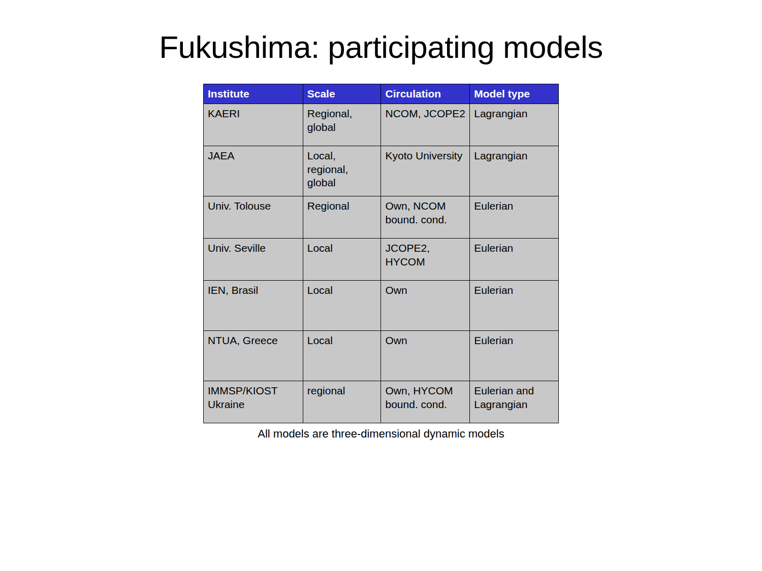Fukushima: participating models
| Institute | Scale | Circulation | Model type |
| --- | --- | --- | --- |
| KAERI | Regional, global | NCOM, JCOPE2 | Lagrangian |
| JAEA | Local, regional, global | Kyoto University | Lagrangian |
| Univ. Tolouse | Regional | Own, NCOM bound. cond. | Eulerian |
| Univ. Seville | Local | JCOPE2, HYCOM | Eulerian |
| IEN, Brasil | Local | Own | Eulerian |
| NTUA, Greece | Local | Own | Eulerian |
| IMMSP/KIOST Ukraine | regional | Own, HYCOM bound. cond. | Eulerian and Lagrangian |
All models are three-dimensional dynamic models